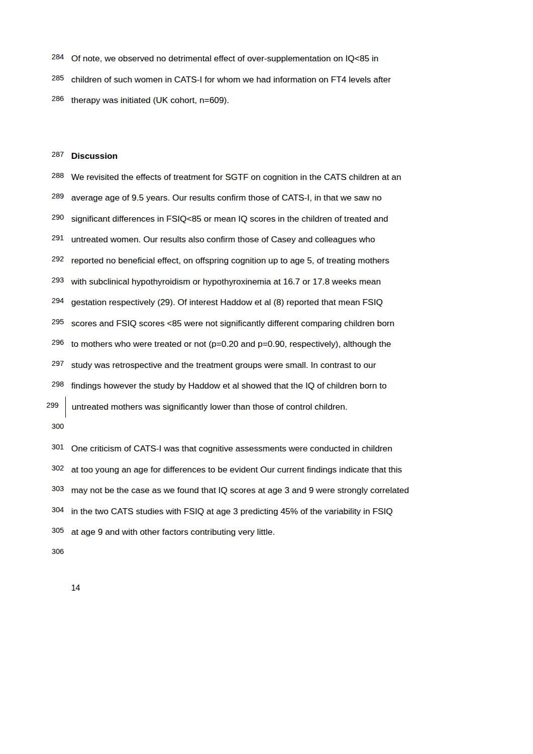284 Of note, we observed no detrimental effect of over-supplementation on IQ<85 in
285children of such women in CATS-I for whom we had information on FT4 levels after
286therapy was initiated (UK cohort, n=609).
287 Discussion
288 We revisited the effects of treatment for SGTF on cognition in the CATS children at an
289average age of 9.5 years. Our results confirm those of CATS-I, in that we saw no
290significant differences in FSIQ<85 or mean IQ scores in the children of treated and
291untreated women. Our results also confirm those of Casey and colleagues who
292reported no beneficial effect, on offspring cognition up to age 5, of treating mothers
293with subclinical hypothyroidism or hypothyroxinemia at 16.7 or 17.8 weeks mean
294gestation respectively (29). Of interest Haddow et al (8) reported that mean FSIQ
295scores and FSIQ scores <85 were not significantly different comparing children born
296to mothers who were treated or not (p=0.20 and p=0.90, respectively), although the
297study was retrospective and the treatment groups were small. In contrast to our
298findings however the study by Haddow et al showed that the IQ of children born to
299untreated mothers was significantly lower than those of control children.
300
301 One criticism of CATS-I was that cognitive assessments were conducted in children
302at too young an age for differences to be evident Our current findings indicate that this
303may not be the case as we found that IQ scores at age 3 and 9 were strongly correlated
304in the two CATS studies with FSIQ at age 3 predicting 45% of the variability in FSIQ
305at age 9 and with other factors contributing very little.
306
14